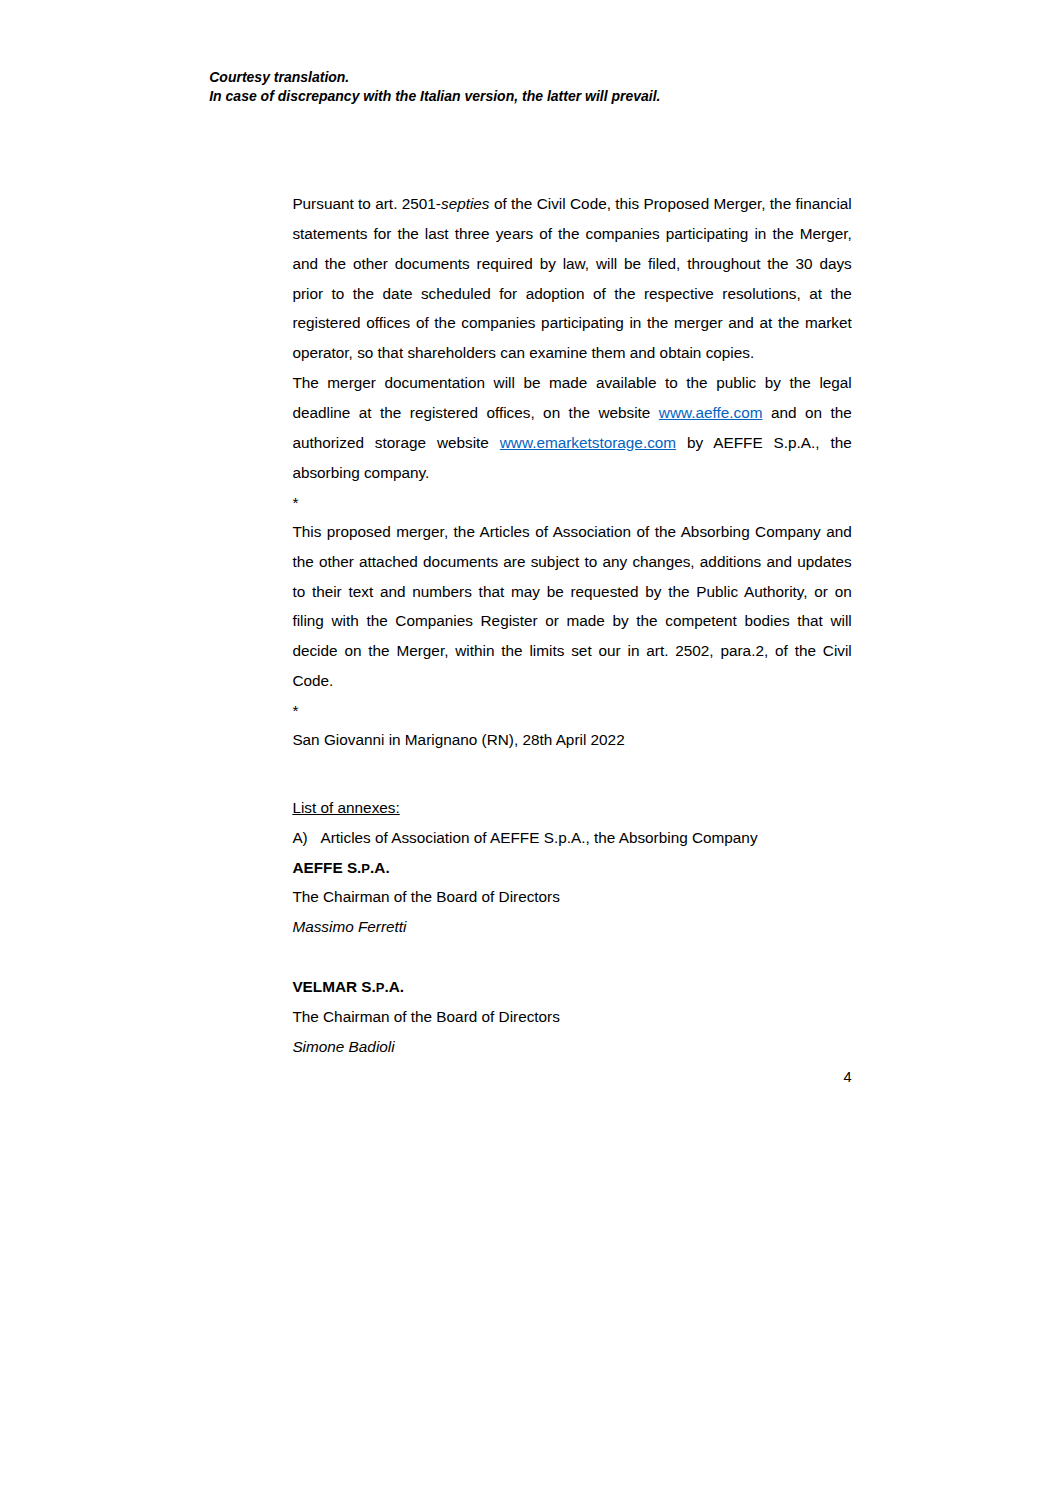Courtesy translation.
In case of discrepancy with the Italian version, the latter will prevail.
Pursuant to art. 2501-septies of the Civil Code, this Proposed Merger, the financial statements for the last three years of the companies participating in the Merger, and the other documents required by law, will be filed, throughout the 30 days prior to the date scheduled for adoption of the respective resolutions, at the registered offices of the companies participating in the merger and at the market operator, so that shareholders can examine them and obtain copies.
The merger documentation will be made available to the public by the legal deadline at the registered offices, on the website www.aeffe.com and on the authorized storage website www.emarketstorage.com by AEFFE S.p.A., the absorbing company.
*
This proposed merger, the Articles of Association of the Absorbing Company and the other attached documents are subject to any changes, additions and updates to their text and numbers that may be requested by the Public Authority, or on filing with the Companies Register or made by the competent bodies that will decide on the Merger, within the limits set our in art. 2502, para.2, of the Civil Code.
*
San Giovanni in Marignano (RN), 28th April 2022
List of annexes:
A) Articles of Association of AEFFE S.p.A., the Absorbing Company
AEFFE S.P.A.
The Chairman of the Board of Directors
Massimo Ferretti
VELMAR S.P.A.
The Chairman of the Board of Directors
Simone Badioli
4